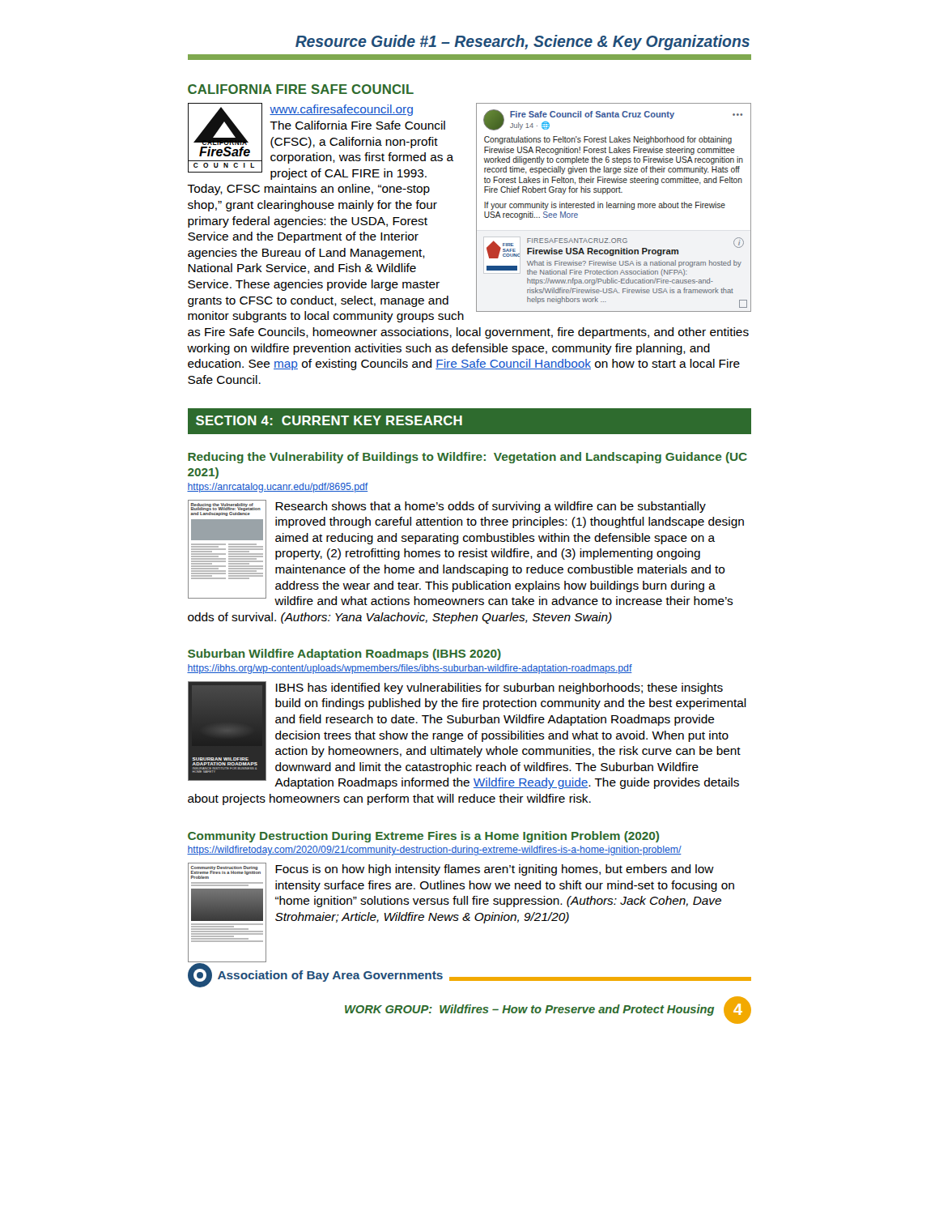Resource Guide #1 – Research, Science & Key Organizations
CALIFORNIA FIRE SAFE COUNCIL
Fire Safe Council of Santa Cruz County
July 14 · 🌐
•••
Congratulations to Felton's Forest Lakes Neighborhood for obtaining Firewise USA Recognition! Forest Lakes Firewise steering committee worked diligently to complete the 6 steps to Firewise USA recognition in record time, especially given the large size of their community. Hats off to Forest Lakes in Felton, their Firewise steering committee, and Felton Fire Chief Robert Gray for his support.
If your community is interested in learning more about the Firewise USA recogniti... See More
FIRE
SAFE
COUNCIL
FIRESAFESANTACRUZ.ORG
Firewise USA Recognition Program
What is Firewise? Firewise USA is a national program hosted by the National Fire Protection Association (NFPA): https://www.nfpa.org/Public-Education/Fire-causes-and-risks/Wildfire/Firewise-USA. Firewise USA is a framework that helps neighbors work ...
i
CALIFORNIA
FireSafe
C O U N C I L
www.cafiresafecouncil.org
The California Fire Safe Council (CFSC), a California non-profit corporation, was first formed as a project of CAL FIRE in 1993. Today, CFSC maintains an online, “one-stop shop,” grant clearinghouse mainly for the four primary federal agencies: the USDA, Forest Service and the Department of the Interior agencies the Bureau of Land Management, National Park Service, and Fish & Wildlife Service. These agencies provide large master grants to CFSC to conduct, select, manage and monitor subgrants to local community groups such as Fire Safe Councils, homeowner associations, local government, fire departments, and other entities working on wildfire prevention activities such as defensible space, community fire planning, and education. See map of existing Councils and Fire Safe Council Handbook on how to start a local Fire Safe Council.
SECTION 4: CURRENT KEY RESEARCH
Reducing the Vulnerability of Buildings to Wildfire: Vegetation and Landscaping Guidance (UC 2021)
https://anrcatalog.ucanr.edu/pdf/8695.pdf
Reducing the Vulnerability of Buildings to Wildfire: Vegetation and Landscaping Guidance
Research shows that a home’s odds of surviving a wildfire can be substantially improved through careful attention to three principles: (1) thoughtful landscape design aimed at reducing and separating combustibles within the defensible space on a property, (2) retrofitting homes to resist wildfire, and (3) implementing ongoing maintenance of the home and landscaping to reduce combustible materials and to address the wear and tear. This publication explains how buildings burn during a wildfire and what actions homeowners can take in advance to increase their home’s odds of survival. (Authors: Yana Valachovic, Stephen Quarles, Steven Swain)
Suburban Wildfire Adaptation Roadmaps (IBHS 2020)
https://ibhs.org/wp-content/uploads/wpmembers/files/ibhs-suburban-wildfire-adaptation-roadmaps.pdf
SUBURBAN WILDFIRE
ADAPTATION ROADMAPS
INSURANCE INSTITUTE FOR BUSINESS & HOME SAFETY
IBHS has identified key vulnerabilities for suburban neighborhoods; these insights build on findings published by the fire protection community and the best experimental and field research to date. The Suburban Wildfire Adaptation Roadmaps provide decision trees that show the range of possibilities and what to avoid. When put into action by homeowners, and ultimately whole communities, the risk curve can be bent downward and limit the catastrophic reach of wildfires. The Suburban Wildfire Adaptation Roadmaps informed the Wildfire Ready guide. The guide provides details about projects homeowners can perform that will reduce their wildfire risk.
Community Destruction During Extreme Fires is a Home Ignition Problem (2020)
https://wildfiretoday.com/2020/09/21/community-destruction-during-extreme-wildfires-is-a-home-ignition-problem/
Community Destruction During Extreme Fires is a Home Ignition Problem
Focus is on how high intensity flames aren’t igniting homes, but embers and low intensity surface fires are. Outlines how we need to shift our mind-set to focusing on “home ignition” solutions versus full fire suppression. (Authors: Jack Cohen, Dave Strohmaier; Article, Wildfire News & Opinion, 9/21/20)
Association of Bay Area Governments
WORK GROUP: Wildfires – How to Preserve and Protect Housing
4